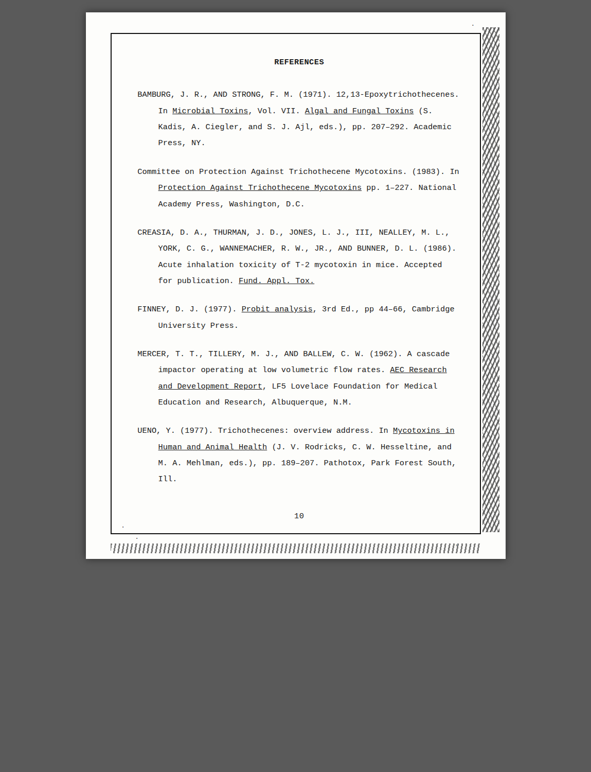·
·
·
·
References
BAMBURG, J. R., AND STRONG, F. M. (1971). 12,13-Epoxytrichothecenes. In Microbial Toxins, Vol. VII. Algal and Fungal Toxins (S. Kadis, A. Ciegler, and S. J. Ajl, eds.), pp. 207–292. Academic Press, NY.
Committee on Protection Against Trichothecene Mycotoxins. (1983). In Protection Against Trichothecene Mycotoxins pp. 1–227. National Academy Press, Washington, D.C.
CREASIA, D. A., THURMAN, J. D., JONES, L. J., III, NEALLEY, M. L., YORK, C. G., WANNEMACHER, R. W., JR., AND BUNNER, D. L. (1986). Acute inhalation toxicity of T-2 mycotoxin in mice. Accepted for publication. Fund. Appl. Tox.
FINNEY, D. J. (1977). Probit analysis, 3rd Ed., pp 44–66, Cambridge University Press.
MERCER, T. T., TILLERY, M. J., AND BALLEW, C. W. (1962). A cascade impactor operating at low volumetric flow rates. AEC Research and Development Report, LF5 Lovelace Foundation for Medical Education and Research, Albuquerque, N.M.
UENO, Y. (1977). Trichothecenes: overview address. In Mycotoxins in Human and Animal Health (J. V. Rodricks, C. W. Hesseltine, and M. A. Mehlman, eds.), pp. 189–207. Pathotox, Park Forest South, Ill.
10